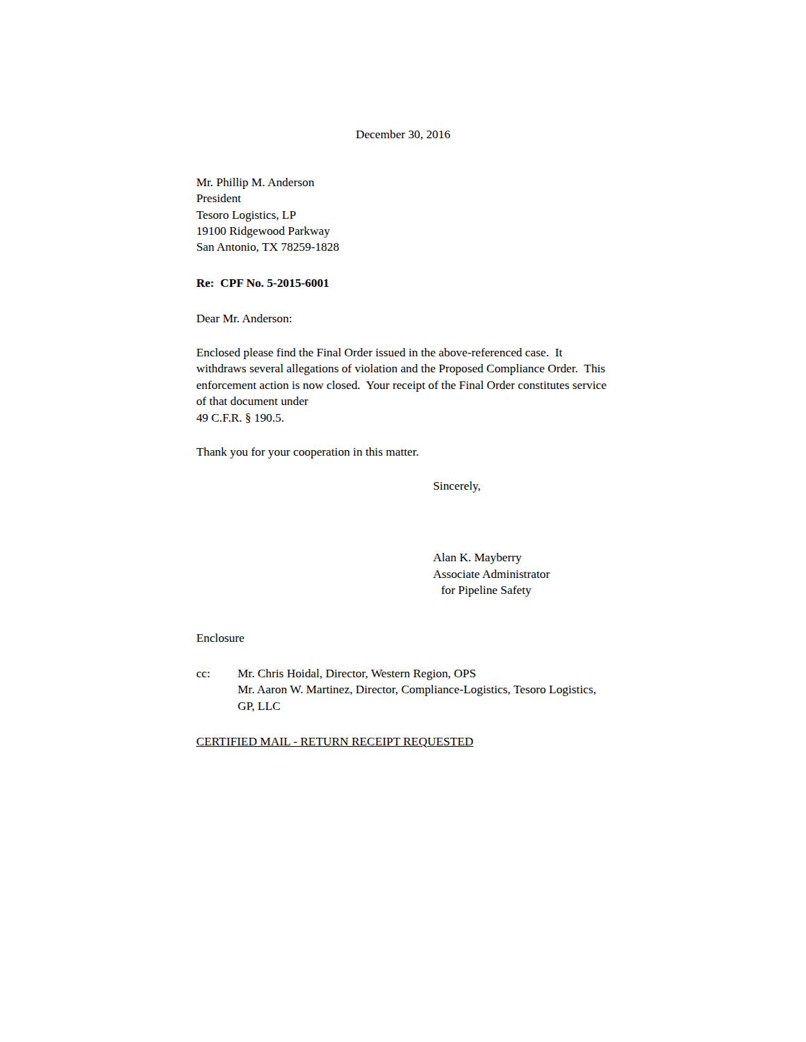December 30, 2016
Mr. Phillip M. Anderson
President
Tesoro Logistics, LP
19100 Ridgewood Parkway
San Antonio, TX 78259-1828
Re: CPF No. 5-2015-6001
Dear Mr. Anderson:
Enclosed please find the Final Order issued in the above-referenced case. It withdraws several allegations of violation and the Proposed Compliance Order. This enforcement action is now closed. Your receipt of the Final Order constitutes service of that document under
49 C.F.R. § 190.5.
Thank you for your cooperation in this matter.
Sincerely,
Alan K. Mayberry
Associate Administrator
for Pipeline Safety
Enclosure
| cc: | Mr. Chris Hoidal, Director, Western Region, OPS |
| | Mr. Aaron W. Martinez, Director, Compliance-Logistics, Tesoro Logistics, GP, LLC |
CERTIFIED MAIL - RETURN RECEIPT REQUESTED